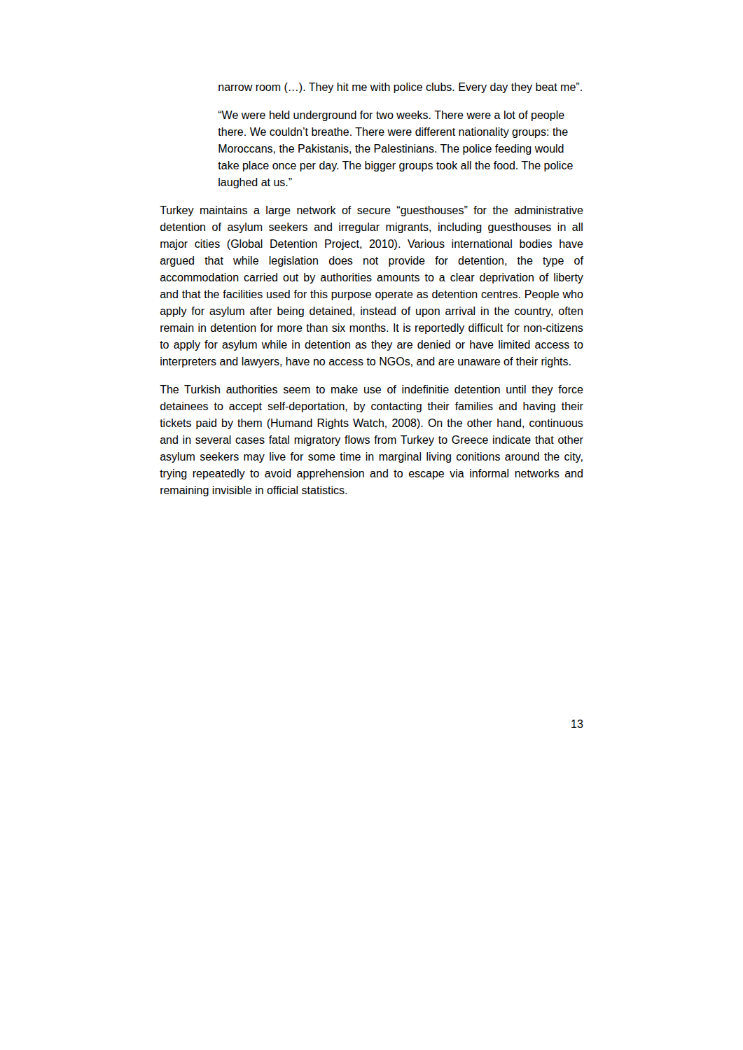narrow room (…). They hit me with police clubs. Every day they beat me”.
“We were held underground for two weeks. There were a lot of people there. We couldn’t breathe. There were different nationality groups: the Moroccans, the Pakistanis, the Palestinians. The police feeding would take place once per day. The bigger groups took all the food. The police laughed at us.”
Turkey maintains a large network of secure “guesthouses” for the administrative detention of asylum seekers and irregular migrants, including guesthouses in all major cities (Global Detention Project, 2010). Various international bodies have argued that while legislation does not provide for detention, the type of accommodation carried out by authorities amounts to a clear deprivation of liberty and that the facilities used for this purpose operate as detention centres. People who apply for asylum after being detained, instead of upon arrival in the country, often remain in detention for more than six months. It is reportedly difficult for non-citizens to apply for asylum while in detention as they are denied or have limited access to interpreters and lawyers, have no access to NGOs, and are unaware of their rights.
The Turkish authorities seem to make use of indefinitie detention until they force detainees to accept self-deportation, by contacting their families and having their tickets paid by them (Humand Rights Watch, 2008). On the other hand, continuous and in several cases fatal migratory flows from Turkey to Greece indicate that other asylum seekers may live for some time in marginal living conitions around the city, trying repeatedly to avoid apprehension and to escape via informal networks and remaining invisible in official statistics.
13